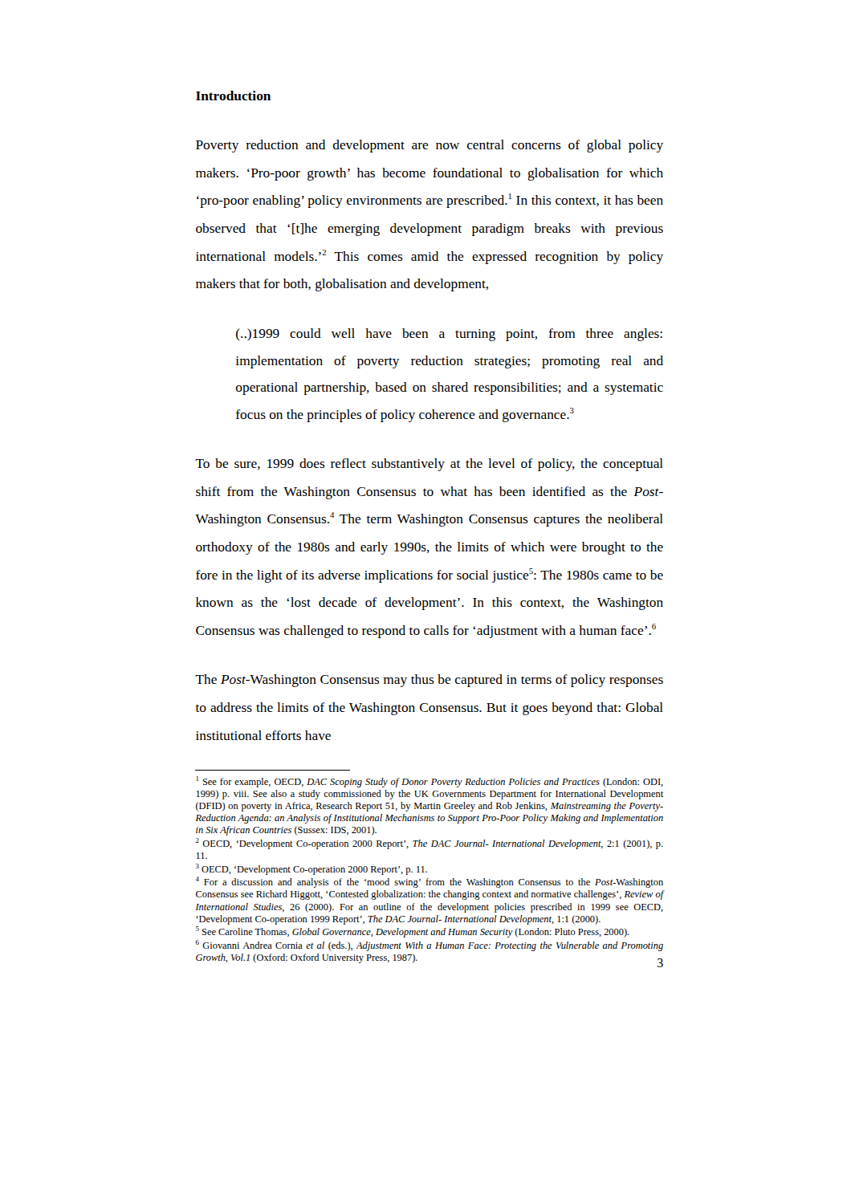Introduction
Poverty reduction and development are now central concerns of global policy makers. ‘Pro-poor growth’ has become foundational to globalisation for which ‘pro-poor enabling’ policy environments are prescribed.1 In this context, it has been observed that ‘[t]he emerging development paradigm breaks with previous international models.’2 This comes amid the expressed recognition by policy makers that for both, globalisation and development,
(..)1999 could well have been a turning point, from three angles: implementation of poverty reduction strategies; promoting real and operational partnership, based on shared responsibilities; and a systematic focus on the principles of policy coherence and governance.3
To be sure, 1999 does reflect substantively at the level of policy, the conceptual shift from the Washington Consensus to what has been identified as the Post-Washington Consensus.4 The term Washington Consensus captures the neoliberal orthodoxy of the 1980s and early 1990s, the limits of which were brought to the fore in the light of its adverse implications for social justice5: The 1980s came to be known as the ‘lost decade of development’. In this context, the Washington Consensus was challenged to respond to calls for ‘adjustment with a human face’.6
The Post-Washington Consensus may thus be captured in terms of policy responses to address the limits of the Washington Consensus. But it goes beyond that: Global institutional efforts have
1 See for example, OECD, DAC Scoping Study of Donor Poverty Reduction Policies and Practices (London: ODI, 1999) p. viii. See also a study commissioned by the UK Governments Department for International Development (DFID) on poverty in Africa, Research Report 51, by Martin Greeley and Rob Jenkins, Mainstreaming the Poverty-Reduction Agenda: an Analysis of Institutional Mechanisms to Support Pro-Poor Policy Making and Implementation in Six African Countries (Sussex: IDS, 2001).
2 OECD, ‘Development Co-operation 2000 Report’, The DAC Journal- International Development, 2:1 (2001), p. 11.
3 OECD, ‘Development Co-operation 2000 Report’, p. 11.
4 For a discussion and analysis of the ‘mood swing’ from the Washington Consensus to the Post-Washington Consensus see Richard Higgott, ‘Contested globalization: the changing context and normative challenges’, Review of International Studies, 26 (2000). For an outline of the development policies prescribed in 1999 see OECD, ‘Development Co-operation 1999 Report’, The DAC Journal- International Development, 1:1 (2000).
5 See Caroline Thomas, Global Governance, Development and Human Security (London: Pluto Press, 2000).
6 Giovanni Andrea Cornia et al (eds.), Adjustment With a Human Face: Protecting the Vulnerable and Promoting Growth, Vol.1 (Oxford: Oxford University Press, 1987).
3